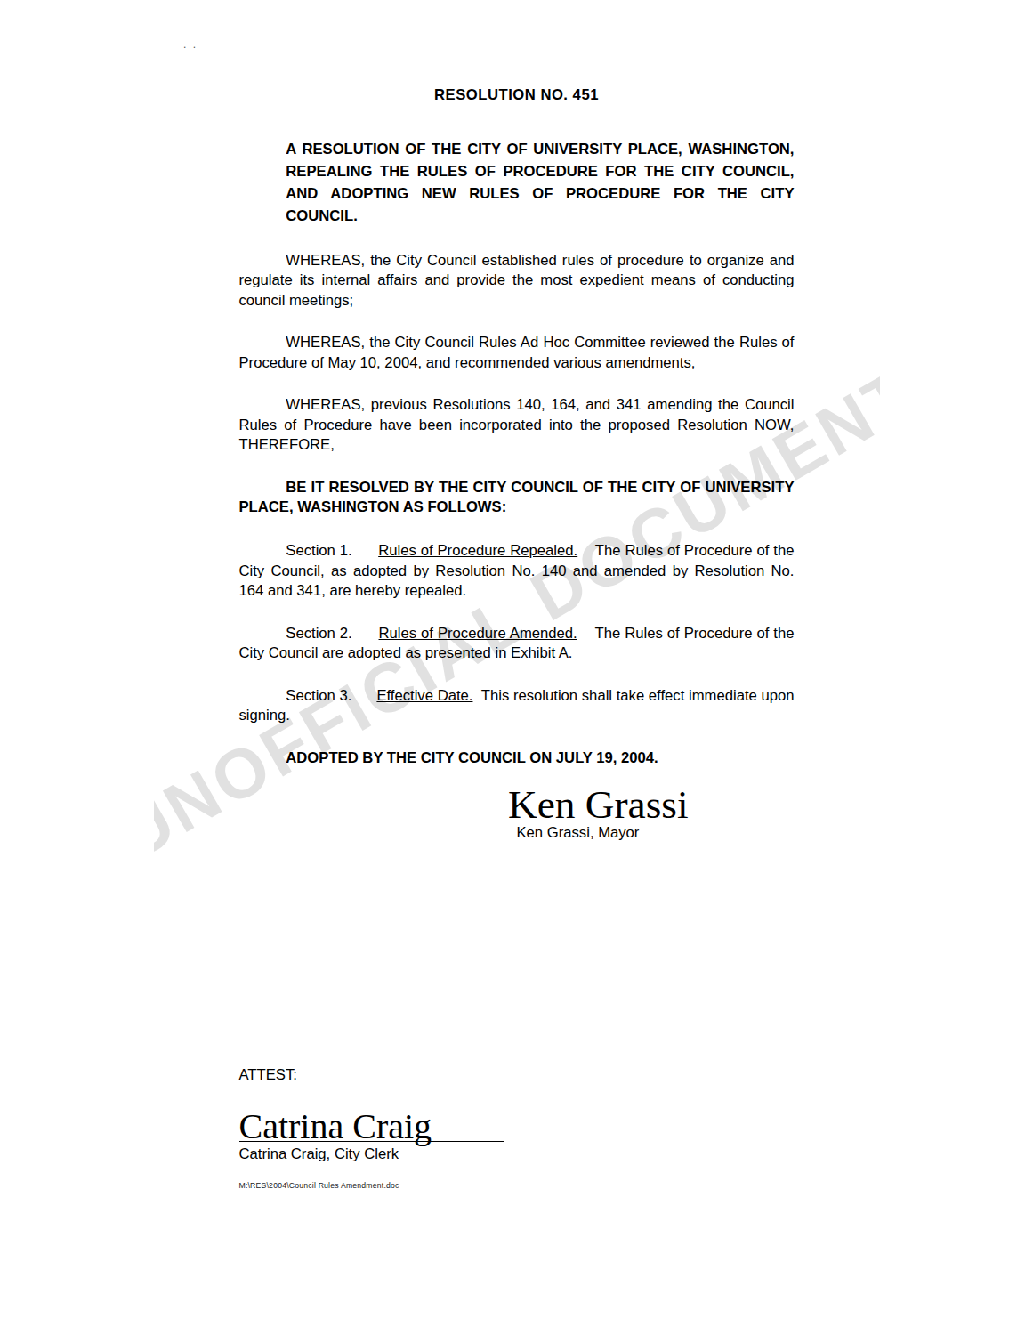. .
UNOFFICIAL DOCUMENT
RESOLUTION NO. 451
A RESOLUTION OF THE CITY OF UNIVERSITY PLACE, WASHINGTON, REPEALING THE RULES OF PROCEDURE FOR THE CITY COUNCIL, AND ADOPTING NEW RULES OF PROCEDURE FOR THE CITY COUNCIL.
WHEREAS, the City Council established rules of procedure to organize and regulate its internal affairs and provide the most expedient means of conducting council meetings;
WHEREAS, the City Council Rules Ad Hoc Committee reviewed the Rules of Procedure of May 10, 2004, and recommended various amendments,
WHEREAS, previous Resolutions 140, 164, and 341 amending the Council Rules of Procedure have been incorporated into the proposed Resolution NOW, THEREFORE,
BE IT RESOLVED BY THE CITY COUNCIL OF THE CITY OF UNIVERSITY PLACE, WASHINGTON AS FOLLOWS:
Section 1. Rules of Procedure Repealed. The Rules of Procedure of the City Council, as adopted by Resolution No. 140 and amended by Resolution No. 164 and 341, are hereby repealed.
Section 2. Rules of Procedure Amended. The Rules of Procedure of the City Council are adopted as presented in Exhibit A.
Section 3. Effective Date. This resolution shall take effect immediate upon signing.
ADOPTED BY THE CITY COUNCIL ON JULY 19, 2004.
Ken Grassi
Ken Grassi, Mayor
ATTEST:
Catrina Craig
Catrina Craig, City Clerk
M:\RES\2004\Council Rules Amendment.doc